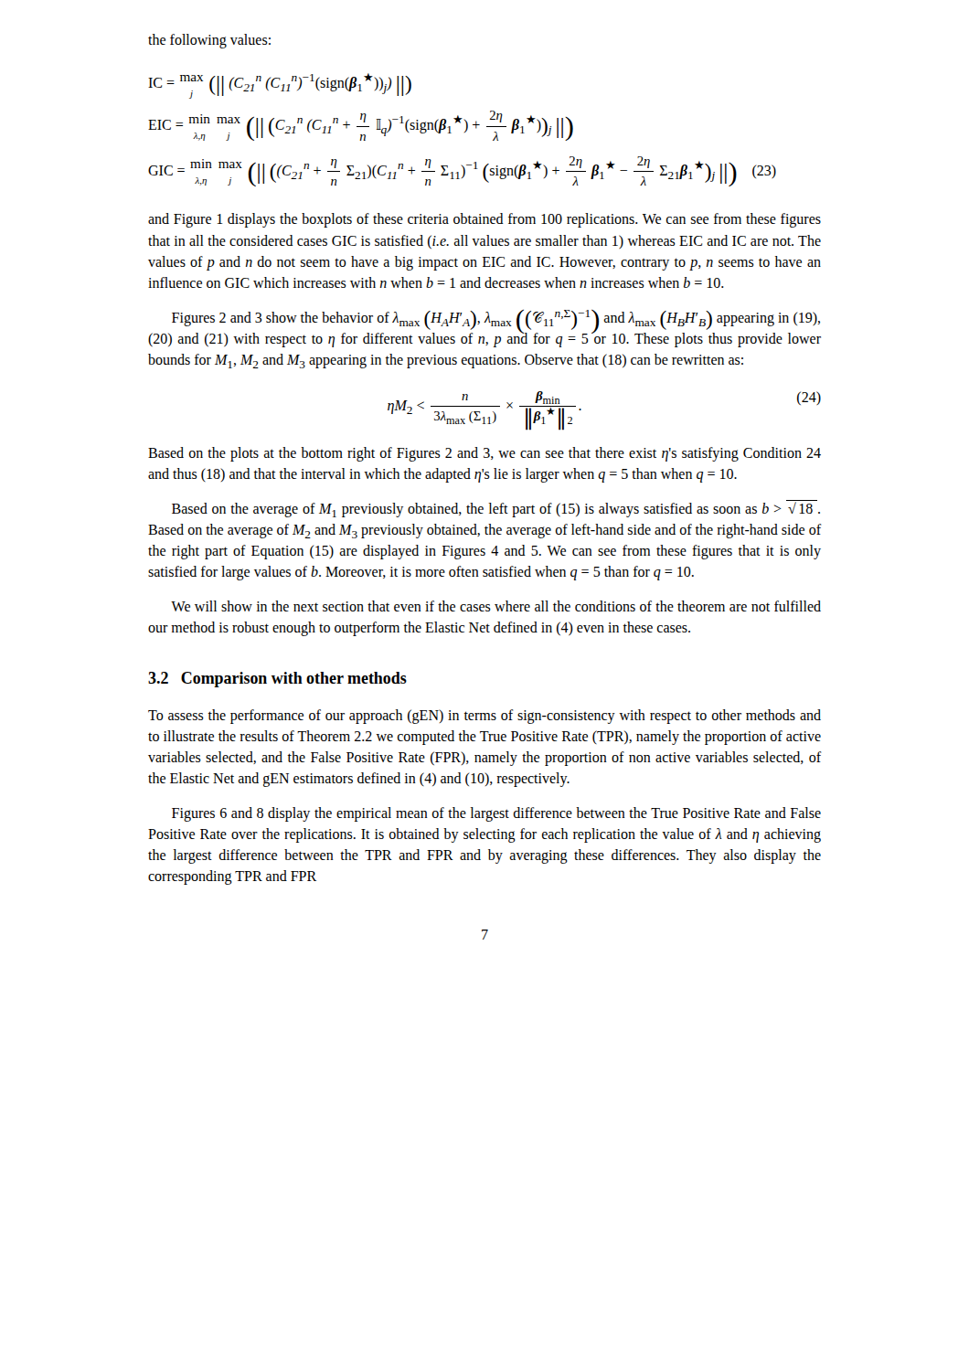the following values:
IC = max j (|| (C21n (C11n)−1(sign(β1★))j) ||)
EIC = min λ,η max j (|| (C21n (C11n + ηn 𝕀q)−1(sign(β1★) + 2η λ β1★))j ||)
GIC = min λ,η max j (|| ((C21n + ηn Σ21)(C11n + ηn Σ11)−1 (sign(β1★) + 2η λ β1★ − 2η λ Σ21β1★)j ||) (23)
and Figure 1 displays the boxplots of these criteria obtained from 100 replications. We can see from these figures that in all the considered cases GIC is satisfied (i.e. all values are smaller than 1) whereas EIC and IC are not. The values of p and n do not seem to have a big impact on EIC and IC. However, contrary to p, n seems to have an influence on GIC which increases with n when b = 1 and decreases when n increases when b = 10.
Figures 2 and 3 show the behavior of λmax (HAH′A), λmax ((𝒞11n,Σ)−1) and λmax (HBH′B) appearing in (19), (20) and (21) with respect to η for different values of n, p and for q = 5 or 10. These plots thus provide lower bounds for M1, M2 and M3 appearing in the previous equations. Observe that (18) can be rewritten as:
ηM2 < n 3λmax (Σ11) × βmin∥β1★∥2. (24)
Based on the plots at the bottom right of Figures 2 and 3, we can see that there exist η's satisfying Condition 24 and thus (18) and that the interval in which the adapted η's lie is larger when q = 5 than when q = 10.
Based on the average of M1 previously obtained, the left part of (15) is always satisfied as soon as b > √18. Based on the average of M2 and M3 previously obtained, the average of left-hand side and of the right-hand side of the right part of Equation (15) are displayed in Figures 4 and 5. We can see from these figures that it is only satisfied for large values of b. Moreover, it is more often satisfied when q = 5 than for q = 10.
We will show in the next section that even if the cases where all the conditions of the theorem are not fulfilled our method is robust enough to outperform the Elastic Net defined in (4) even in these cases.
3.2 Comparison with other methods
To assess the performance of our approach (gEN) in terms of sign-consistency with respect to other methods and to illustrate the results of Theorem 2.2 we computed the True Positive Rate (TPR), namely the proportion of active variables selected, and the False Positive Rate (FPR), namely the proportion of non active variables selected, of the Elastic Net and gEN estimators defined in (4) and (10), respectively.
Figures 6 and 8 display the empirical mean of the largest difference between the True Positive Rate and False Positive Rate over the replications. It is obtained by selecting for each replication the value of λ and η achieving the largest difference between the TPR and FPR and by averaging these differences. They also display the corresponding TPR and FPR
7